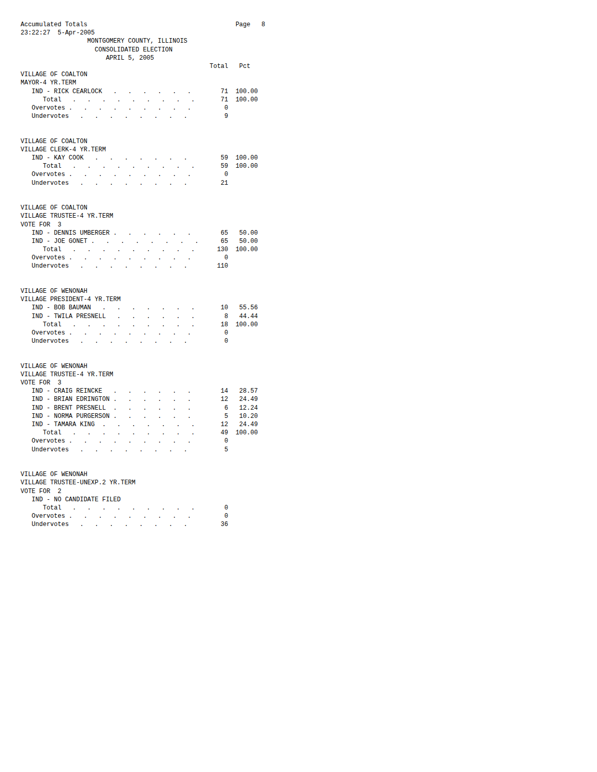Accumulated Totals                                        Page   8
23:22:27  5-Apr-2005
                  MONTGOMERY COUNTY, ILLINOIS
                    CONSOLIDATED ELECTION
                       APRIL 5, 2005
                                                   Total   Pct
VILLAGE OF COALTON
MAYOR-4 YR.TERM
   IND - RICK CEARLOCK   .   .   .   .   .   .        71  100.00
      Total   .   .   .   .   .   .   .   .   .       71  100.00
   Overvotes .   .   .   .   .   .   .   .   .         0
   Undervotes   .   .   .   .   .   .   .   .          9


VILLAGE OF COALTON
VILLAGE CLERK-4 YR.TERM
   IND - KAY COOK   .   .   .   .   .   .   .         59  100.00
      Total   .   .   .   .   .   .   .   .   .       59  100.00
   Overvotes .   .   .   .   .   .   .   .   .         0
   Undervotes   .   .   .   .   .   .   .   .         21


VILLAGE OF COALTON
VILLAGE TRUSTEE-4 YR.TERM
VOTE FOR  3
   IND - DENNIS UMBERGER .   .   .   .   .   .        65   50.00
   IND - JOE GONET .   .   .   .   .   .   .   .      65   50.00
      Total   .   .   .   .   .   .   .   .   .      130  100.00
   Overvotes .   .   .   .   .   .   .   .   .         0
   Undervotes   .   .   .   .   .   .   .   .        110


VILLAGE OF WENONAH
VILLAGE PRESIDENT-4 YR.TERM
   IND - BOB BAUMAN   .   .   .   .   .   .   .       10   55.56
   IND - TWILA PRESNELL   .   .   .   .   .   .        8   44.44
      Total   .   .   .   .   .   .   .   .   .       18  100.00
   Overvotes .   .   .   .   .   .   .   .   .         0
   Undervotes   .   .   .   .   .   .   .   .          0


VILLAGE OF WENONAH
VILLAGE TRUSTEE-4 YR.TERM
VOTE FOR  3
   IND - CRAIG REINCKE   .   .   .   .   .   .        14   28.57
   IND - BRIAN EDRINGTON .   .   .   .   .   .        12   24.49
   IND - BRENT PRESNELL  .   .   .   .   .   .         6   12.24
   IND - NORMA PURGERSON .   .   .   .   .   .         5   10.20
   IND - TAMARA KING  .   .   .   .   .   .   .       12   24.49
      Total   .   .   .   .   .   .   .   .   .       49  100.00
   Overvotes .   .   .   .   .   .   .   .   .         0
   Undervotes   .   .   .   .   .   .   .   .          5


VILLAGE OF WENONAH
VILLAGE TRUSTEE-UNEXP.2 YR.TERM
VOTE FOR  2
   IND - NO CANDIDATE FILED
      Total   .   .   .   .   .   .   .   .   .        0
   Overvotes .   .   .   .   .   .   .   .   .         0
   Undervotes   .   .   .   .   .   .   .   .         36